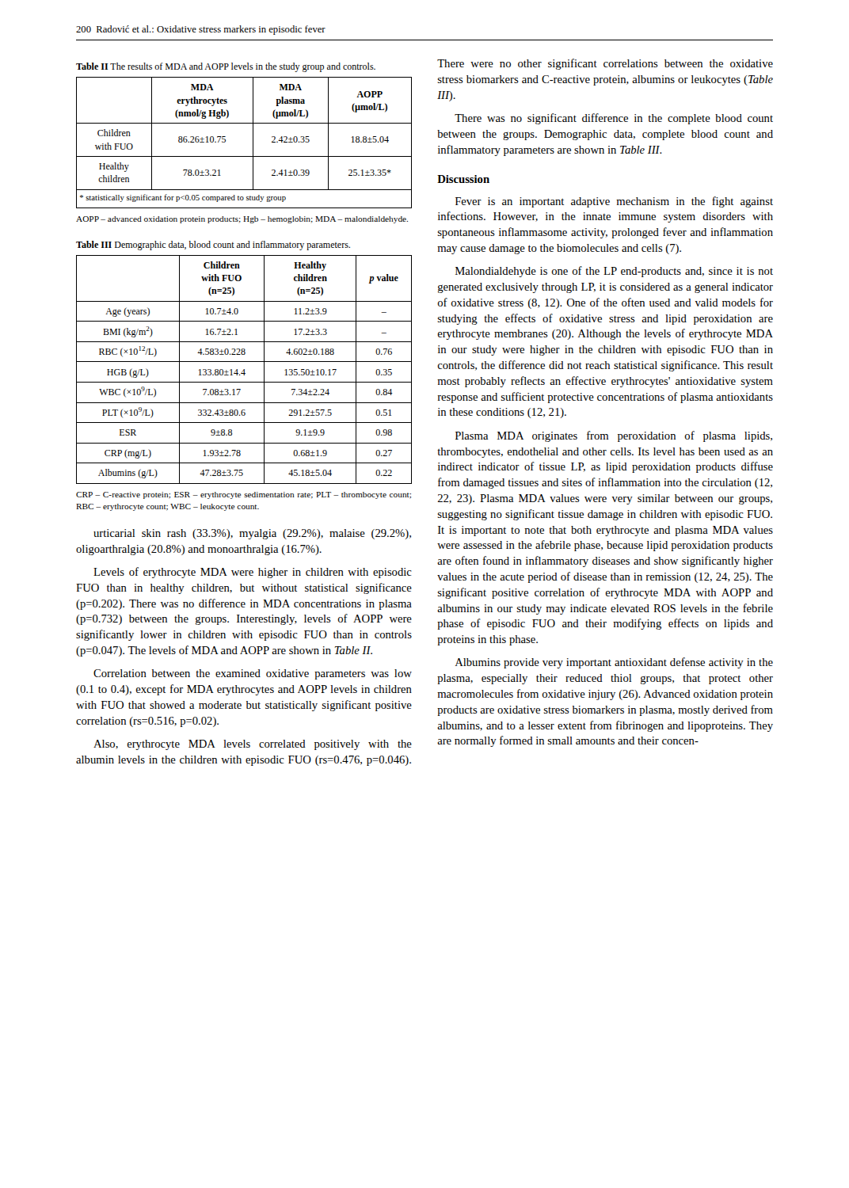200 Radović et al.: Oxidative stress markers in episodic fever
Table II The results of MDA and AOPP levels in the study group and controls.
| | MDA erythrocytes (nmol/g Hgb) | MDA plasma (µmol/L) | AOPP (µmol/L) |
| --- | --- | --- | --- |
| Children with FUO | 86.26±10.75 | 2.42±0.35 | 18.8±5.04 |
| Healthy children | 78.0±3.21 | 2.41±0.39 | 25.1±3.35* |
| * statistically significant for p<0.05 compared to study group |
AOPP – advanced oxidation protein products; Hgb – hemoglobin; MDA – malondialdehyde.
Table III Demographic data, blood count and inflammatory parameters.
| | Children with FUO (n=25) | Healthy children (n=25) | p value |
| --- | --- | --- | --- |
| Age (years) | 10.7±4.0 | 11.2±3.9 | – |
| BMI (kg/m 2 ) | 16.7±2.1 | 17.2±3.3 | – |
| RBC (×10 12 /L) | 4.583±0.228 | 4.602±0.188 | 0.76 |
| HGB (g/L) | 133.80±14.4 | 135.50±10.17 | 0.35 |
| WBC (×10 9 /L) | 7.08±3.17 | 7.34±2.24 | 0.84 |
| PLT (×10 9 /L) | 332.43±80.6 | 291.2±57.5 | 0.51 |
| ESR | 9±8.8 | 9.1±9.9 | 0.98 |
| CRP (mg/L) | 1.93±2.78 | 0.68±1.9 | 0.27 |
| Albumins (g/L) | 47.28±3.75 | 45.18±5.04 | 0.22 |
CRP – C-reactive protein; ESR – erythrocyte sedimentation rate; PLT – thrombocyte count; RBC – erythrocyte count; WBC – leukocyte count.
urticarial skin rash (33.3%), myalgia (29.2%), malaise (29.2%), oligoarthralgia (20.8%) and monoarthralgia (16.7%).
Levels of erythrocyte MDA were higher in children with episodic FUO than in healthy children, but without statistical significance (p=0.202). There was no difference in MDA concentrations in plasma (p=0.732) between the groups. Interestingly, levels of AOPP were significantly lower in children with episodic FUO than in controls (p=0.047). The levels of MDA and AOPP are shown in Table II.
Correlation between the examined oxidative parameters was low (0.1 to 0.4), except for MDA erythrocytes and AOPP levels in children with FUO that showed a moderate but statistically significant positive correlation (rs=0.516, p=0.02).
Also, erythrocyte MDA levels correlated positively with the albumin levels in the children with episodic FUO (rs=0.476, p=0.046). There were no other significant correlations between the oxidative stress biomarkers and C-reactive protein, albumins or leukocytes (Table III).
There was no significant difference in the complete blood count between the groups. Demographic data, complete blood count and inflammatory parameters are shown in Table III.
Discussion
Fever is an important adaptive mechanism in the fight against infections. However, in the innate immune system disorders with spontaneous inflammasome activity, prolonged fever and inflammation may cause damage to the biomolecules and cells (7).
Malondialdehyde is one of the LP end-products and, since it is not generated exclusively through LP, it is considered as a general indicator of oxidative stress (8, 12). One of the often used and valid models for studying the effects of oxidative stress and lipid peroxidation are erythrocyte membranes (20). Although the levels of erythrocyte MDA in our study were higher in the children with episodic FUO than in controls, the difference did not reach statistical significance. This result most probably reflects an effective erythrocytes' antioxidative system response and sufficient protective concentrations of plasma antioxidants in these conditions (12, 21).
Plasma MDA originates from peroxidation of plasma lipids, thrombocytes, endothelial and other cells. Its level has been used as an indirect indicator of tissue LP, as lipid peroxidation products diffuse from damaged tissues and sites of inflammation into the circulation (12, 22, 23). Plasma MDA values were very similar between our groups, suggesting no significant tissue damage in children with episodic FUO. It is important to note that both erythrocyte and plasma MDA values were assessed in the afebrile phase, because lipid peroxidation products are often found in inflammatory diseases and show significantly higher values in the acute period of disease than in remission (12, 24, 25). The significant positive correlation of erythrocyte MDA with AOPP and albumins in our study may indicate elevated ROS levels in the febrile phase of episodic FUO and their modifying effects on lipids and proteins in this phase.
Albumins provide very important antioxidant defense activity in the plasma, especially their reduced thiol groups, that protect other macromolecules from oxidative injury (26). Advanced oxidation protein products are oxidative stress biomarkers in plasma, mostly derived from albumins, and to a lesser extent from fibrinogen and lipoproteins. They are normally formed in small amounts and their concen-